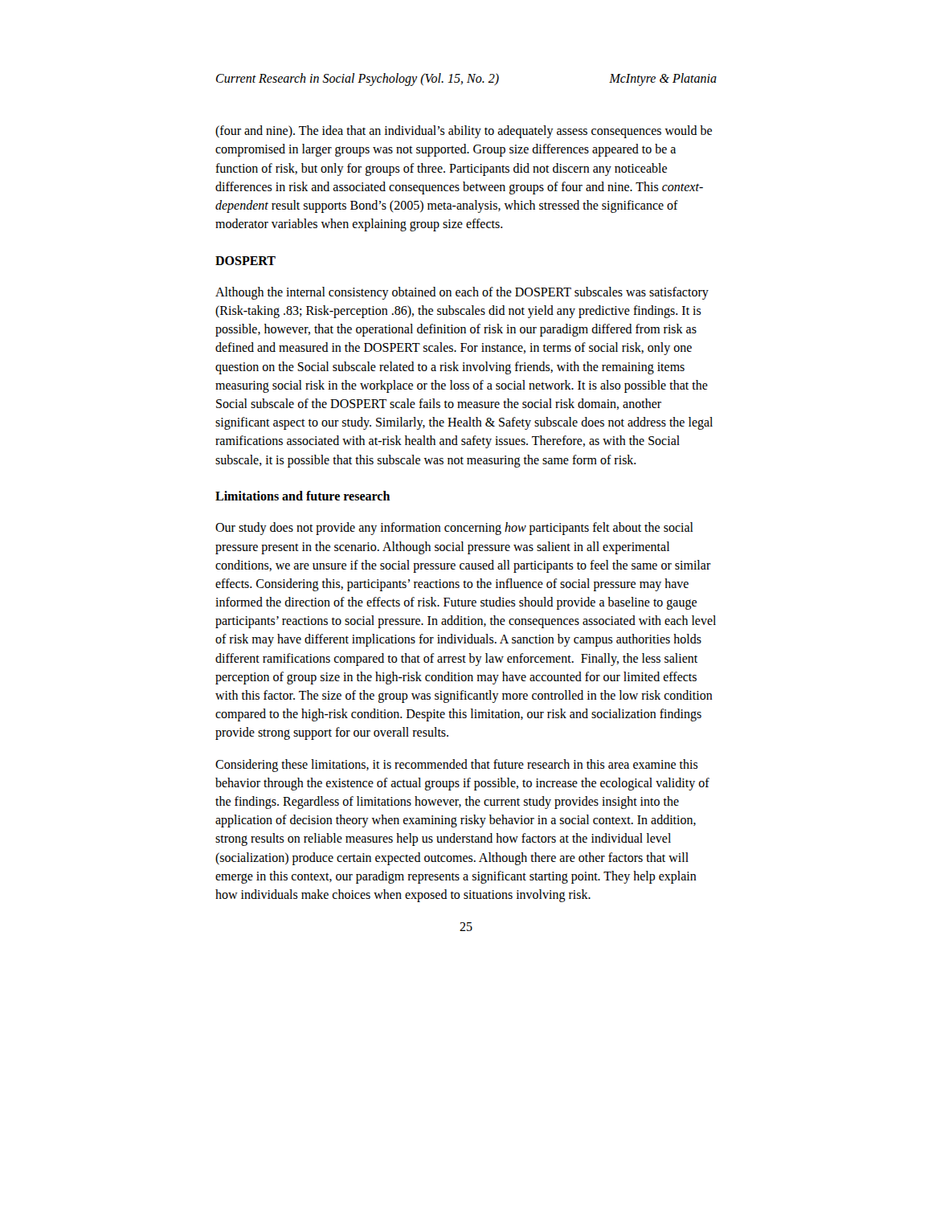Current Research in Social Psychology (Vol. 15, No. 2) McIntyre & Platania
(four and nine). The idea that an individual’s ability to adequately assess consequences would be compromised in larger groups was not supported. Group size differences appeared to be a function of risk, but only for groups of three. Participants did not discern any noticeable differences in risk and associated consequences between groups of four and nine. This context-dependent result supports Bond’s (2005) meta-analysis, which stressed the significance of moderator variables when explaining group size effects.
DOSPERT
Although the internal consistency obtained on each of the DOSPERT subscales was satisfactory (Risk-taking .83; Risk-perception .86), the subscales did not yield any predictive findings. It is possible, however, that the operational definition of risk in our paradigm differed from risk as defined and measured in the DOSPERT scales. For instance, in terms of social risk, only one question on the Social subscale related to a risk involving friends, with the remaining items measuring social risk in the workplace or the loss of a social network. It is also possible that the Social subscale of the DOSPERT scale fails to measure the social risk domain, another significant aspect to our study. Similarly, the Health & Safety subscale does not address the legal ramifications associated with at-risk health and safety issues. Therefore, as with the Social subscale, it is possible that this subscale was not measuring the same form of risk.
Limitations and future research
Our study does not provide any information concerning how participants felt about the social pressure present in the scenario. Although social pressure was salient in all experimental conditions, we are unsure if the social pressure caused all participants to feel the same or similar effects. Considering this, participants’ reactions to the influence of social pressure may have informed the direction of the effects of risk. Future studies should provide a baseline to gauge participants’ reactions to social pressure. In addition, the consequences associated with each level of risk may have different implications for individuals. A sanction by campus authorities holds different ramifications compared to that of arrest by law enforcement. Finally, the less salient perception of group size in the high-risk condition may have accounted for our limited effects with this factor. The size of the group was significantly more controlled in the low risk condition compared to the high-risk condition. Despite this limitation, our risk and socialization findings provide strong support for our overall results.
Considering these limitations, it is recommended that future research in this area examine this behavior through the existence of actual groups if possible, to increase the ecological validity of the findings. Regardless of limitations however, the current study provides insight into the application of decision theory when examining risky behavior in a social context. In addition, strong results on reliable measures help us understand how factors at the individual level (socialization) produce certain expected outcomes. Although there are other factors that will emerge in this context, our paradigm represents a significant starting point. They help explain how individuals make choices when exposed to situations involving risk.
25